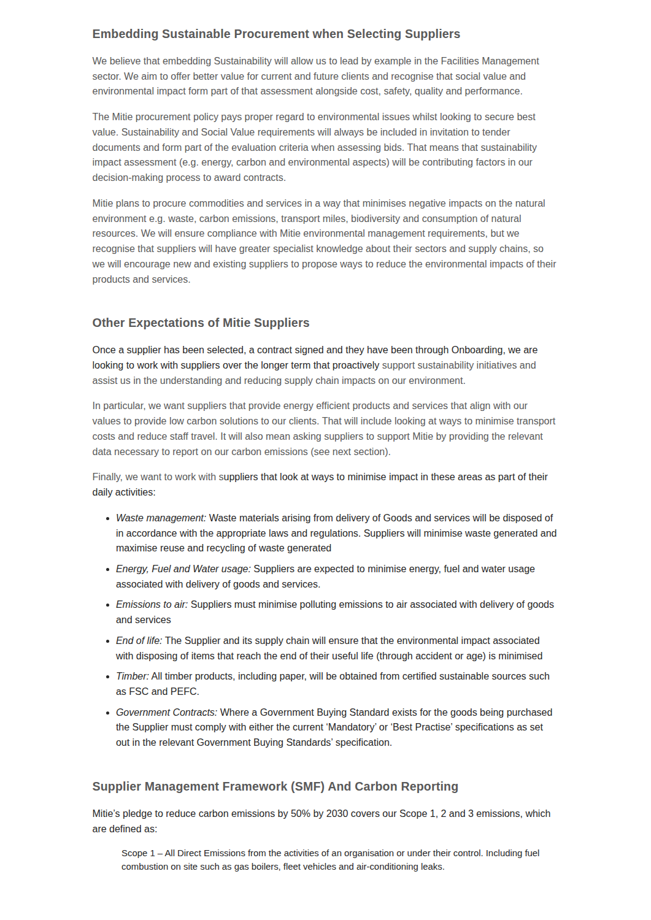Embedding Sustainable Procurement when Selecting Suppliers
We believe that embedding Sustainability will allow us to lead by example in the Facilities Management sector. We aim to offer better value for current and future clients and recognise that social value and environmental impact form part of that assessment alongside cost, safety, quality and performance.
The Mitie procurement policy pays proper regard to environmental issues whilst looking to secure best value. Sustainability and Social Value requirements will always be included in invitation to tender documents and form part of the evaluation criteria when assessing bids. That means that sustainability impact assessment (e.g. energy, carbon and environmental aspects) will be contributing factors in our decision-making process to award contracts.
Mitie plans to procure commodities and services in a way that minimises negative impacts on the natural environment e.g. waste, carbon emissions, transport miles, biodiversity and consumption of natural resources. We will ensure compliance with Mitie environmental management requirements, but we recognise that suppliers will have greater specialist knowledge about their sectors and supply chains, so we will encourage new and existing suppliers to propose ways to reduce the environmental impacts of their products and services.
Other Expectations of Mitie Suppliers
Once a supplier has been selected, a contract signed and they have been through Onboarding, we are looking to work with suppliers over the longer term that proactively support sustainability initiatives and assist us in the understanding and reducing supply chain impacts on our environment.
In particular, we want suppliers that provide energy efficient products and services that align with our values to provide low carbon solutions to our clients. That will include looking at ways to minimise transport costs and reduce staff travel. It will also mean asking suppliers to support Mitie by providing the relevant data necessary to report on our carbon emissions (see next section).
Finally, we want to work with suppliers that look at ways to minimise impact in these areas as part of their daily activities:
Waste management: Waste materials arising from delivery of Goods and services will be disposed of in accordance with the appropriate laws and regulations. Suppliers will minimise waste generated and maximise reuse and recycling of waste generated
Energy, Fuel and Water usage: Suppliers are expected to minimise energy, fuel and water usage associated with delivery of goods and services.
Emissions to air: Suppliers must minimise polluting emissions to air associated with delivery of goods and services
End of life: The Supplier and its supply chain will ensure that the environmental impact associated with disposing of items that reach the end of their useful life (through accident or age) is minimised
Timber: All timber products, including paper, will be obtained from certified sustainable sources such as FSC and PEFC.
Government Contracts: Where a Government Buying Standard exists for the goods being purchased the Supplier must comply with either the current ‘Mandatory’ or ‘Best Practise’ specifications as set out in the relevant Government Buying Standards’ specification.
Supplier Management Framework (SMF) And Carbon Reporting
Mitie’s pledge to reduce carbon emissions by 50% by 2030 covers our Scope 1, 2 and 3 emissions, which are defined as:
Scope 1 – All Direct Emissions from the activities of an organisation or under their control. Including fuel combustion on site such as gas boilers, fleet vehicles and air-conditioning leaks.